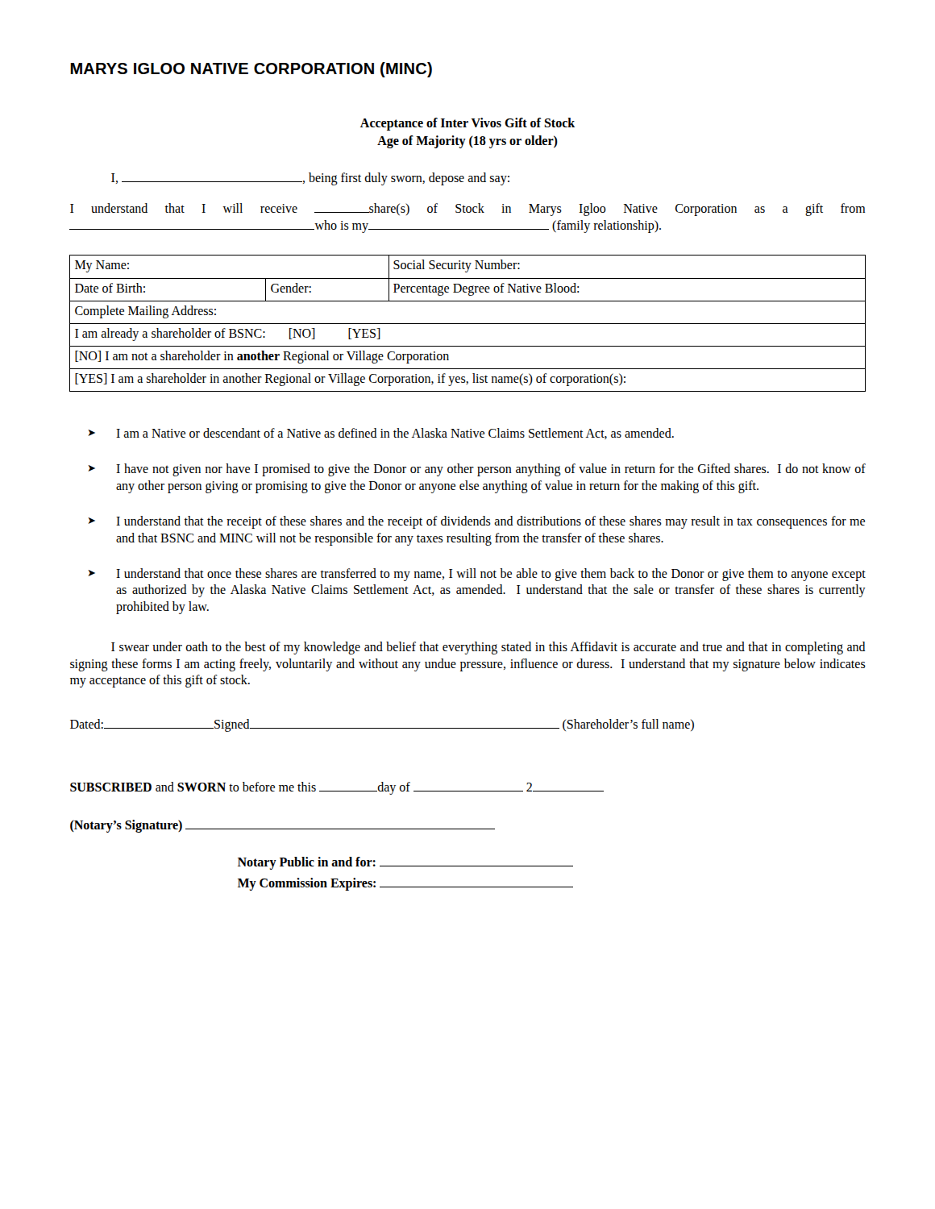MARYS IGLOO NATIVE CORPORATION (MINC)
Acceptance of Inter Vivos Gift of Stock
Age of Majority (18 yrs or older)
I, , being first duly sworn, depose and say:
I understand that I will receive share(s) of Stock in Marys Igloo Native Corporation as a gift from who is my (family relationship).
| My Name: | Social Security Number: |
| Date of Birth: | Gender: | Percentage Degree of Native Blood: |
| Complete Mailing Address: |
| I am already a shareholder of BSNC: [NO] [YES] |
| [NO] I am not a shareholder in another Regional or Village Corporation |
| [YES] I am a shareholder in another Regional or Village Corporation, if yes, list name(s) of corporation(s): |
I am a Native or descendant of a Native as defined in the Alaska Native Claims Settlement Act, as amended.
I have not given nor have I promised to give the Donor or any other person anything of value in return for the Gifted shares. I do not know of any other person giving or promising to give the Donor or anyone else anything of value in return for the making of this gift.
I understand that the receipt of these shares and the receipt of dividends and distributions of these shares may result in tax consequences for me and that BSNC and MINC will not be responsible for any taxes resulting from the transfer of these shares.
I understand that once these shares are transferred to my name, I will not be able to give them back to the Donor or give them to anyone except as authorized by the Alaska Native Claims Settlement Act, as amended. I understand that the sale or transfer of these shares is currently prohibited by law.
I swear under oath to the best of my knowledge and belief that everything stated in this Affidavit is accurate and true and that in completing and signing these forms I am acting freely, voluntarily and without any undue pressure, influence or duress. I understand that my signature below indicates my acceptance of this gift of stock.
Dated: Signed (Shareholder’s full name)
SUBSCRIBED and SWORN to before me this day of 2
(Notary’s Signature)
Notary Public in and for:
My Commission Expires: